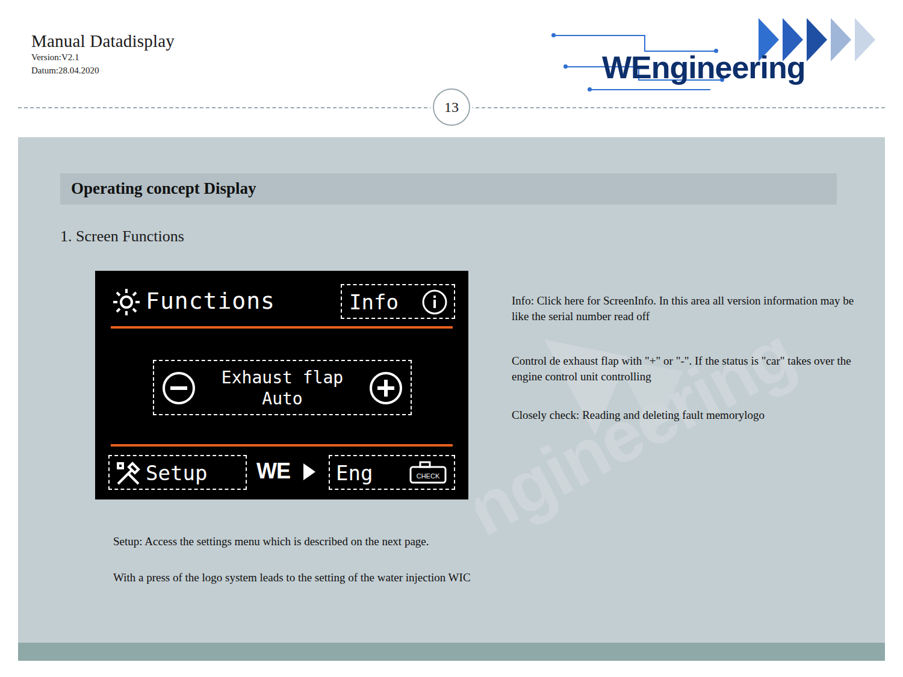Manual Datadisplay
Version:V2.1
Datum:28.04.2020
WE ngineering
13
ngineering
Operating concept Display
1. Screen Functions
Functions
Info
Exhaust flap
Auto
Setup
WE
Eng
CHECK
Info: Click here for ScreenInfo. In this area all version information may be like the serial number read off
Control de exhaust flap with "+" or "-". If the status is "car" takes over the engine control unit controlling
Closely check: Reading and deleting fault memorylogo
Setup: Access the settings menu which is described on the next page.
With a press of the logo system leads to the setting of the water injection WIC